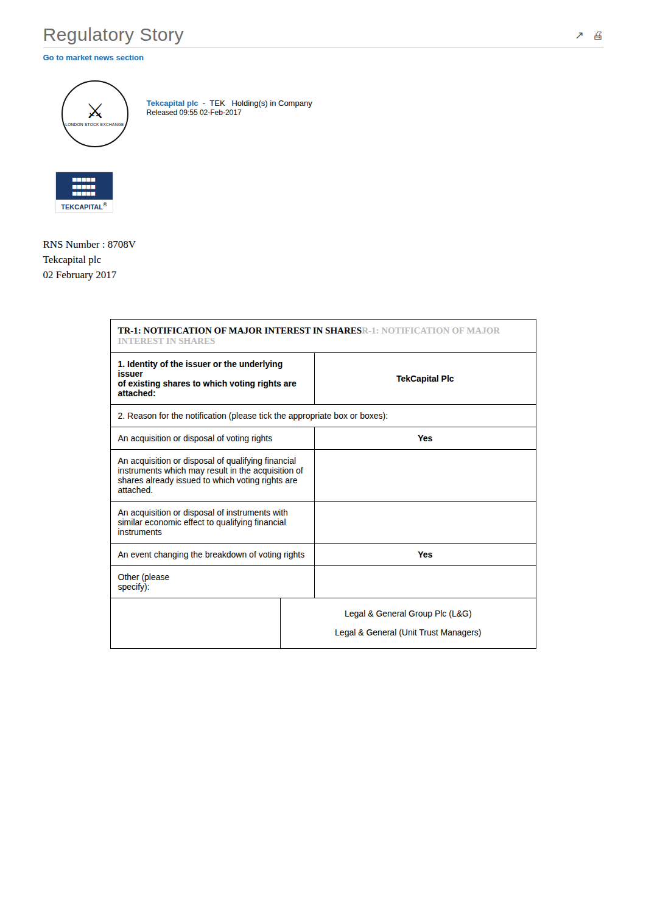Regulatory Story
↗🖨
Go to market news section
⚔
LONDON STOCK EXCHANGE
Tekcapital plc - TEK Holding(s) in Company
Released 09:55 02-Feb-2017
■■■■■
■■■■■
■■■■■
TEKCAPITAL®
RNS Number : 8708V
Tekcapital plc
02 February 2017
| TR-1: NOTIFICATION OF MAJOR INTEREST IN SHARES R-1: NOTIFICATION OF MAJOR INTEREST IN SHARES |
| 1. Identity of the issuer or the underlying issuer of existing shares to which voting rights are attached: | TekCapital Plc |
| 2. Reason for the notification (please tick the appropriate box or boxes): |
| An acquisition or disposal of voting rights | Yes |
| An acquisition or disposal of qualifying financial instruments which may result in the acquisition of shares already issued to which voting rights are attached. | |
| An acquisition or disposal of instruments with similar economic effect to qualifying financial instruments | |
| An event changing the breakdown of voting rights | Yes |
| Other (please specify): | |
| | Legal & General Group Plc (L&G) Legal & General (Unit Trust Managers) |